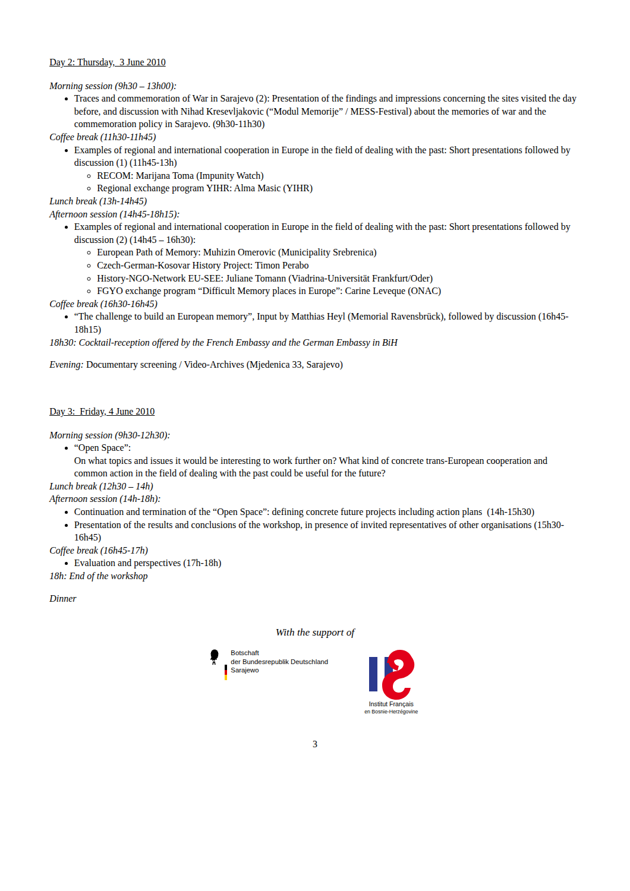Day 2: Thursday, 3 June 2010
Morning session (9h30 – 13h00):
Traces and commemoration of War in Sarajevo (2): Presentation of the findings and impressions concerning the sites visited the day before, and discussion with Nihad Kresevljakovic (“Modul Memorije” / MESS-Festival) about the memories of war and the commemoration policy in Sarajevo. (9h30-11h30)
Coffee break (11h30-11h45)
Examples of regional and international cooperation in Europe in the field of dealing with the past: Short presentations followed by discussion (1) (11h45-13h)
RECOM: Marijana Toma (Impunity Watch)
Regional exchange program YIHR: Alma Masic (YIHR)
Lunch break (13h-14h45)
Afternoon session (14h45-18h15):
Examples of regional and international cooperation in Europe in the field of dealing with the past: Short presentations followed by discussion (2) (14h45 – 16h30):
European Path of Memory: Muhizin Omerovic (Municipality Srebrenica)
Czech-German-Kosovar History Project: Timon Perabo
History-NGO-Network EU-SEE: Juliane Tomann (Viadrina-Universität Frankfurt/Oder)
FGYO exchange program “Difficult Memory places in Europe”: Carine Leveque (ONAC)
Coffee break (16h30-16h45)
“The challenge to build an European memory”, Input by Matthias Heyl (Memorial Ravensbrück), followed by discussion (16h45-18h15)
18h30: Cocktail-reception offered by the French Embassy and the German Embassy in BiH
Evening: Documentary screening / Video-Archives (Mjedenica 33, Sarajevo)
Day 3: Friday, 4 June 2010
Morning session (9h30-12h30):
“Open Space”:
On what topics and issues it would be interesting to work further on? What kind of concrete trans-European cooperation and common action in the field of dealing with the past could be useful for the future?
Lunch break (12h30 – 14h)
Afternoon session (14h-18h):
Continuation and termination of the “Open Space”: defining concrete future projects including action plans (14h-15h30)
Presentation of the results and conclusions of the workshop, in presence of invited representatives of other organisations (15h30-16h45)
Coffee break (16h45-17h)
Evaluation and perspectives (17h-18h)
18h: End of the workshop
Dinner
With the support of
Botschaft
der Bundesrepublik Deutschland
Sarajewo
Institut Français
en Bosnie-Herzégovine
3